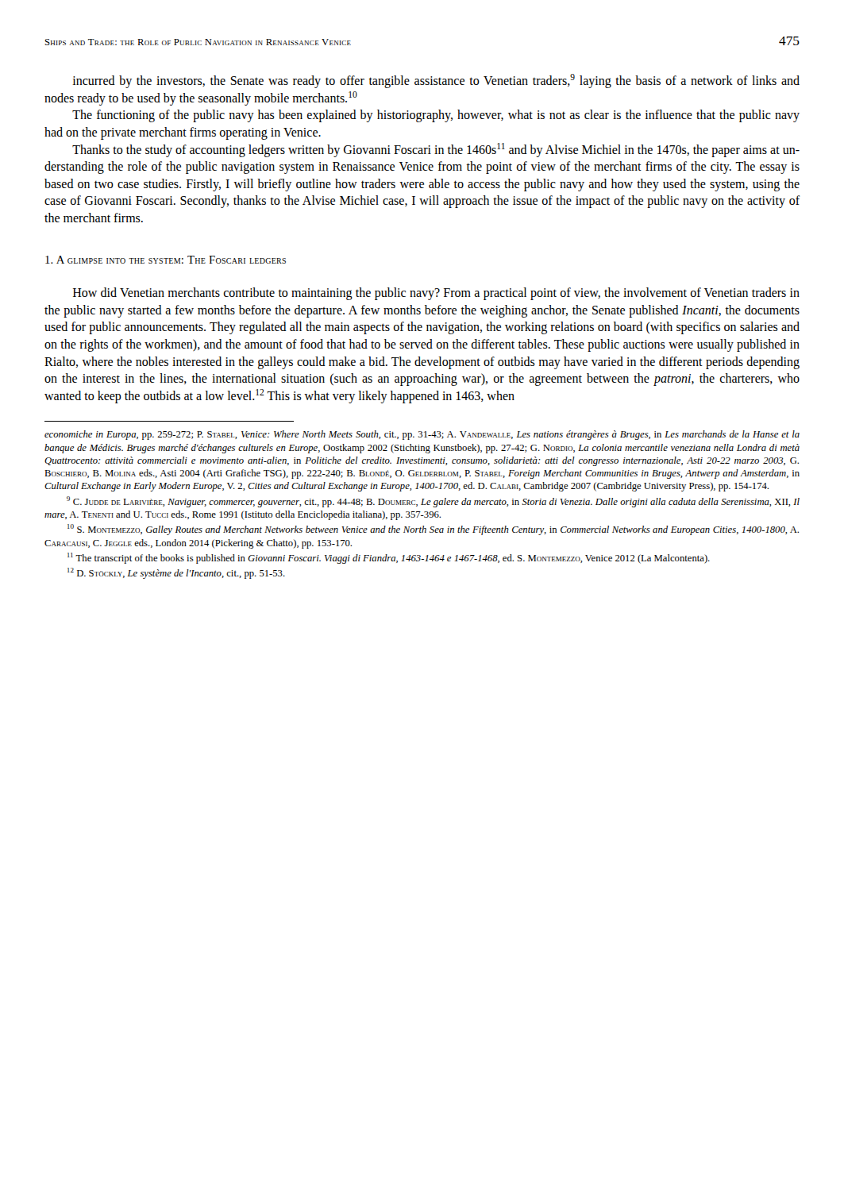Ships and Trade: the Role of Public Navigation in Renaissance Venice 475
incurred by the investors, the Senate was ready to offer tangible assistance to Venetian traders,9 laying the basis of a network of links and nodes ready to be used by the seasonally mobile merchants.10
The functioning of the public navy has been explained by historiography, however, what is not as clear is the influence that the public navy had on the private merchant firms operating in Venice.
Thanks to the study of accounting ledgers written by Giovanni Foscari in the 1460s11 and by Alvise Michiel in the 1470s, the paper aims at understanding the role of the public navigation system in Renaissance Venice from the point of view of the merchant firms of the city. The essay is based on two case studies. Firstly, I will briefly outline how traders were able to access the public navy and how they used the system, using the case of Giovanni Foscari. Secondly, thanks to the Alvise Michiel case, I will approach the issue of the impact of the public navy on the activity of the merchant firms.
1. A glimpse into the system: The Foscari ledgers
How did Venetian merchants contribute to maintaining the public navy? From a practical point of view, the involvement of Venetian traders in the public navy started a few months before the departure. A few months before the weighing anchor, the Senate published Incanti, the documents used for public announcements. They regulated all the main aspects of the navigation, the working relations on board (with specifics on salaries and on the rights of the workmen), and the amount of food that had to be served on the different tables. These public auctions were usually published in Rialto, where the nobles interested in the galleys could make a bid. The development of outbids may have varied in the different periods depending on the interest in the lines, the international situation (such as an approaching war), or the agreement between the patroni, the charterers, who wanted to keep the outbids at a low level.12 This is what very likely happened in 1463, when
economiche in Europa, pp. 259-272; P. Stabel, Venice: Where North Meets South, cit., pp. 31-43; A. Vandewalle, Les nations étrangères à Bruges, in Les marchands de la Hanse et la banque de Médicis. Bruges marché d'échanges culturels en Europe, Oostkamp 2002 (Stichting Kunstboek), pp. 27-42; G. Nordio, La colonia mercantile veneziana nella Londra di metà Quattrocento: attività commerciali e movimento anti-alien, in Politiche del credito. Investimenti, consumo, solidarietà: atti del congresso internazionale, Asti 20-22 marzo 2003, G. Boschiero, B. Molina eds., Asti 2004 (Arti Grafiche TSG), pp. 222-240; B. Blondé, O. Gelderblom, P. Stabel, Foreign Merchant Communities in Bruges, Antwerp and Amsterdam, in Cultural Exchange in Early Modern Europe, V. 2, Cities and Cultural Exchange in Europe, 1400-1700, ed. D. Calabi, Cambridge 2007 (Cambridge University Press), pp. 154-174.
9 C. Judde de Larivière, Naviguer, commercer, gouverner, cit., pp. 44-48; B. Doumerc, Le galere da mercato, in Storia di Venezia. Dalle origini alla caduta della Serenissima, XII, Il mare, A. Tenenti and U. Tucci eds., Rome 1991 (Istituto della Enciclopedia italiana), pp. 357-396.
10 S. Montemezzo, Galley Routes and Merchant Networks between Venice and the North Sea in the Fifteenth Century, in Commercial Networks and European Cities, 1400-1800, A. Caracausi, C. Jeggle eds., London 2014 (Pickering & Chatto), pp. 153-170.
11 The transcript of the books is published in Giovanni Foscari. Viaggi di Fiandra, 1463-1464 e 1467-1468, ed. S. Montemezzo, Venice 2012 (La Malcontenta).
12 D. Stöckly, Le système de l'Incanto, cit., pp. 51-53.